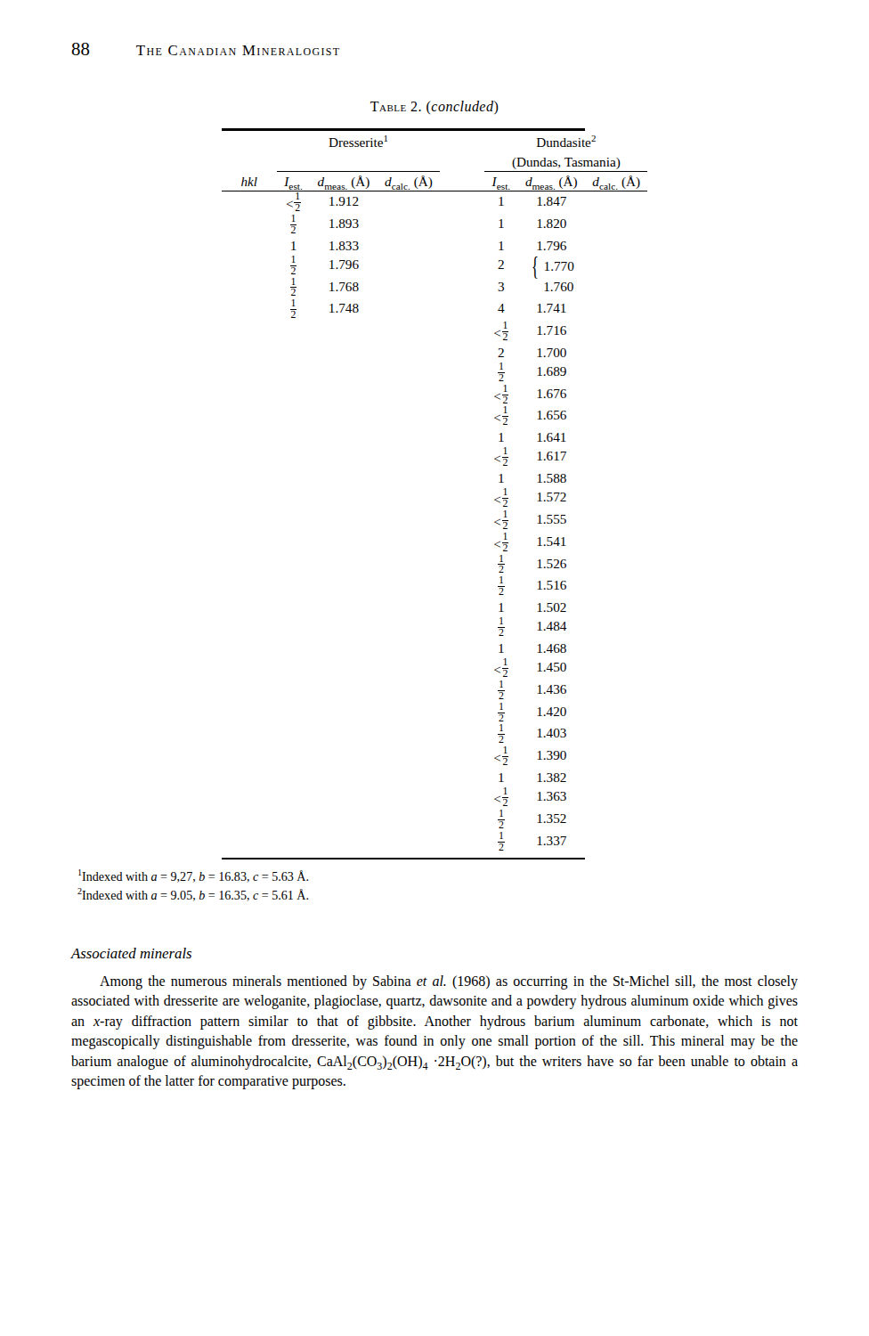88 The Canadian Mineralogist
Table 2. (concluded)
| | Dresserite 1 | | Dundasite 2 (Dundas, Tasmania) |
| --- | --- | --- | --- |
| hkl | I est. | d meas. (Å) | d calc. (Å) | | I est. | d meas. (Å) | d calc. (Å) |
| | < 1 2 | 1.912 | | | 1 | 1.847 | |
| | 1 2 | 1.893 | | | 1 | 1.820 | |
| | 1 | 1.833 | | | 1 | 1.796 | |
| | 1 2 | 1.796 | | | 2 | { 1.770 | |
| | 1 2 | 1.768 | | | 3 | 1.760 | |
| | 1 2 | 1.748 | | | 4 | 1.741 | |
| | | | | | < 1 2 | 1.716 | |
| | | | | | 2 | 1.700 | |
| | | | | | 1 2 | 1.689 | |
| | | | | | < 1 2 | 1.676 | |
| | | | | | < 1 2 | 1.656 | |
| | | | | | 1 | 1.641 | |
| | | | | | < 1 2 | 1.617 | |
| | | | | | 1 | 1.588 | |
| | | | | | < 1 2 | 1.572 | |
| | | | | | < 1 2 | 1.555 | |
| | | | | | < 1 2 | 1.541 | |
| | | | | | 1 2 | 1.526 | |
| | | | | | 1 2 | 1.516 | |
| | | | | | 1 | 1.502 | |
| | | | | | 1 2 | 1.484 | |
| | | | | | 1 | 1.468 | |
| | | | | | < 1 2 | 1.450 | |
| | | | | | 1 2 | 1.436 | |
| | | | | | 1 2 | 1.420 | |
| | | | | | 1 2 | 1.403 | |
| | | | | | < 1 2 | 1.390 | |
| | | | | | 1 | 1.382 | |
| | | | | | < 1 2 | 1.363 | |
| | | | | | 1 2 | 1.352 | |
| | | | | | 1 2 | 1.337 | |
1Indexed with a = 9,27, b = 16.83, c = 5.63 Å.
2Indexed with a = 9.05, b = 16.35, c = 5.61 Å.
Associated minerals
Among the numerous minerals mentioned by Sabina et al. (1968) as occurring in the St-Michel sill, the most closely associated with dresserite are weloganite, plagioclase, quartz, dawsonite and a powdery hydrous aluminum oxide which gives an x-ray diffraction pattern similar to that of gibbsite. Another hydrous barium aluminum carbonate, which is not megascopically distinguishable from dresserite, was found in only one small portion of the sill. This mineral may be the barium analogue of aluminohydrocalcite, CaAl2(CO3)2(OH)4 ·2H2 O(?), but the writers have so far been unable to obtain a specimen of the latter for comparative purposes.